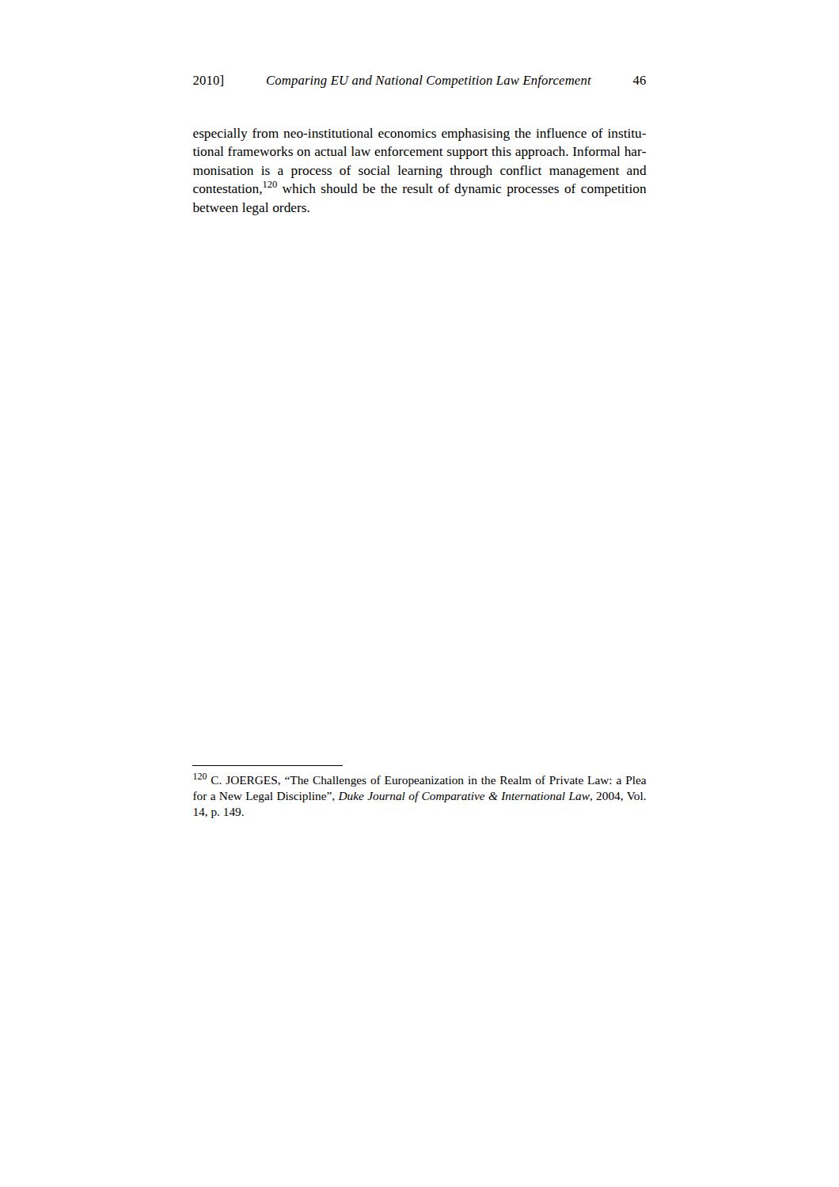2010] Comparing EU and National Competition Law Enforcement 46
especially from neo-institutional economics emphasising the influence of institutional frameworks on actual law enforcement support this approach. Informal harmonisation is a process of social learning through conflict management and contestation,120 which should be the result of dynamic processes of competition between legal orders.
120 C. JOERGES, “The Challenges of Europeanization in the Realm of Private Law: a Plea for a New Legal Discipline”, Duke Journal of Comparative & International Law, 2004, Vol. 14, p. 149.